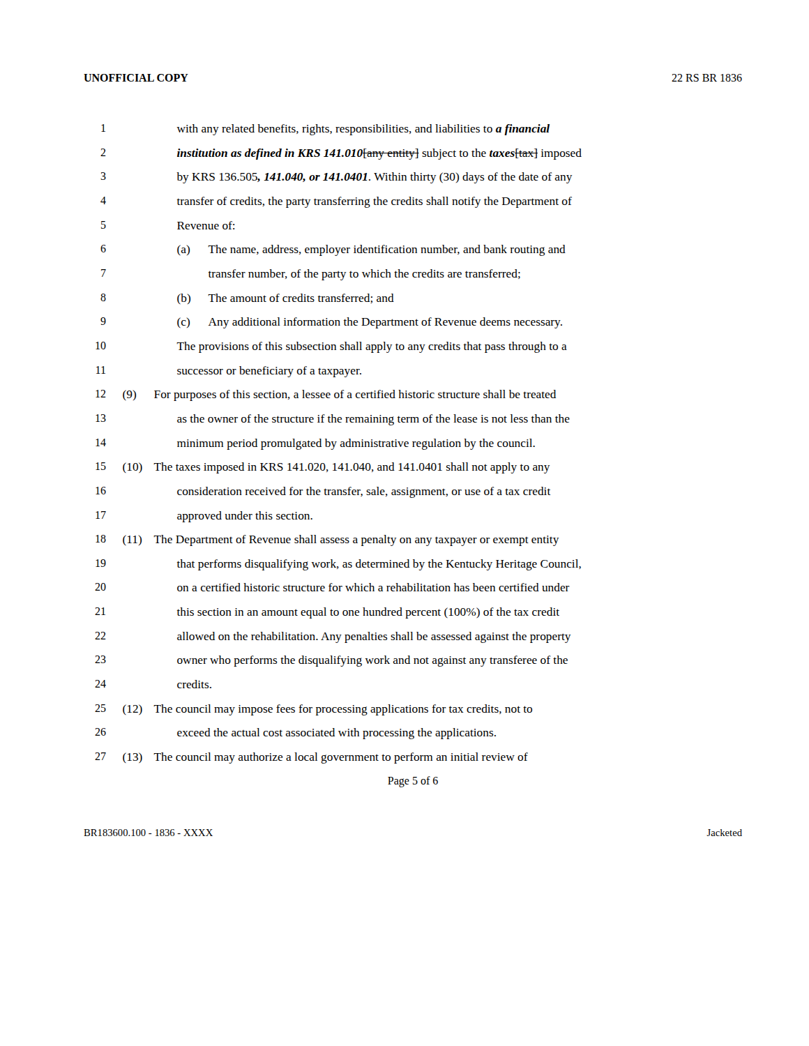UNOFFICIAL COPY 22 RS BR 1836
with any related benefits, rights, responsibilities, and liabilities to a financial
institution as defined in KRS 141.010[any entity] subject to the taxes[tax] imposed
by KRS 136.505, 141.040, or 141.0401. Within thirty (30) days of the date of any
transfer of credits, the party transferring the credits shall notify the Department of
Revenue of:
(a) The name, address, employer identification number, and bank routing and
transfer number, of the party to which the credits are transferred;
(b) The amount of credits transferred; and
(c) Any additional information the Department of Revenue deems necessary.
The provisions of this subsection shall apply to any credits that pass through to a
successor or beneficiary of a taxpayer.
(9) For purposes of this section, a lessee of a certified historic structure shall be treated
as the owner of the structure if the remaining term of the lease is not less than the
minimum period promulgated by administrative regulation by the council.
(10) The taxes imposed in KRS 141.020, 141.040, and 141.0401 shall not apply to any
consideration received for the transfer, sale, assignment, or use of a tax credit
approved under this section.
(11) The Department of Revenue shall assess a penalty on any taxpayer or exempt entity
that performs disqualifying work, as determined by the Kentucky Heritage Council,
on a certified historic structure for which a rehabilitation has been certified under
this section in an amount equal to one hundred percent (100%) of the tax credit
allowed on the rehabilitation. Any penalties shall be assessed against the property
owner who performs the disqualifying work and not against any transferee of the
credits.
(12) The council may impose fees for processing applications for tax credits, not to
exceed the actual cost associated with processing the applications.
(13) The council may authorize a local government to perform an initial review of
Page 5 of 6
BR183600.100 - 1836 - XXXX Jacketed